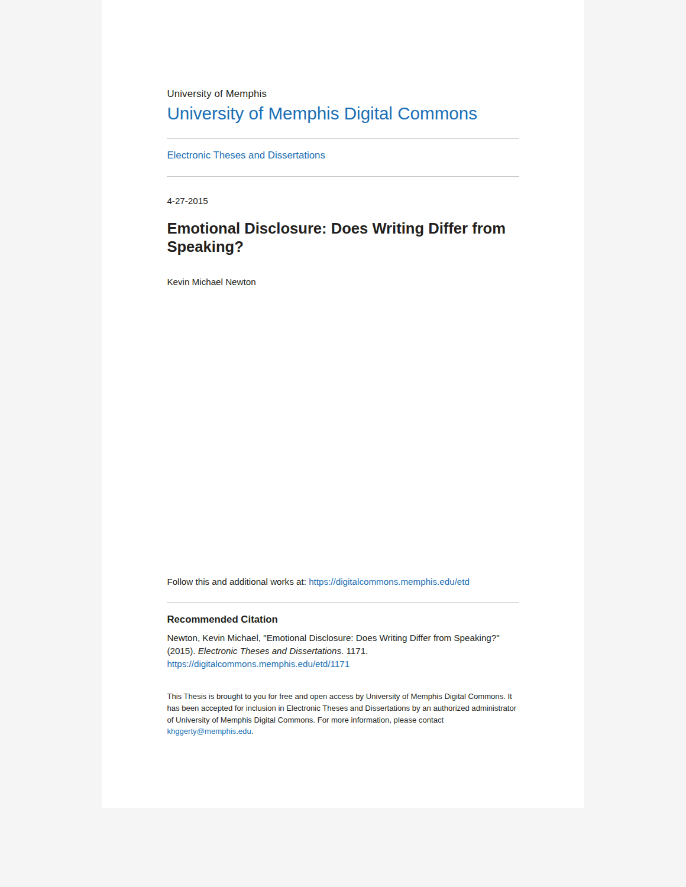University of Memphis
University of Memphis Digital Commons
Electronic Theses and Dissertations
4-27-2015
Emotional Disclosure: Does Writing Differ from Speaking?
Kevin Michael Newton
Follow this and additional works at: https://digitalcommons.memphis.edu/etd
Recommended Citation
Newton, Kevin Michael, "Emotional Disclosure: Does Writing Differ from Speaking?" (2015). Electronic Theses and Dissertations. 1171.
https://digitalcommons.memphis.edu/etd/1171
This Thesis is brought to you for free and open access by University of Memphis Digital Commons. It has been accepted for inclusion in Electronic Theses and Dissertations by an authorized administrator of University of Memphis Digital Commons. For more information, please contact khggerty@memphis.edu.